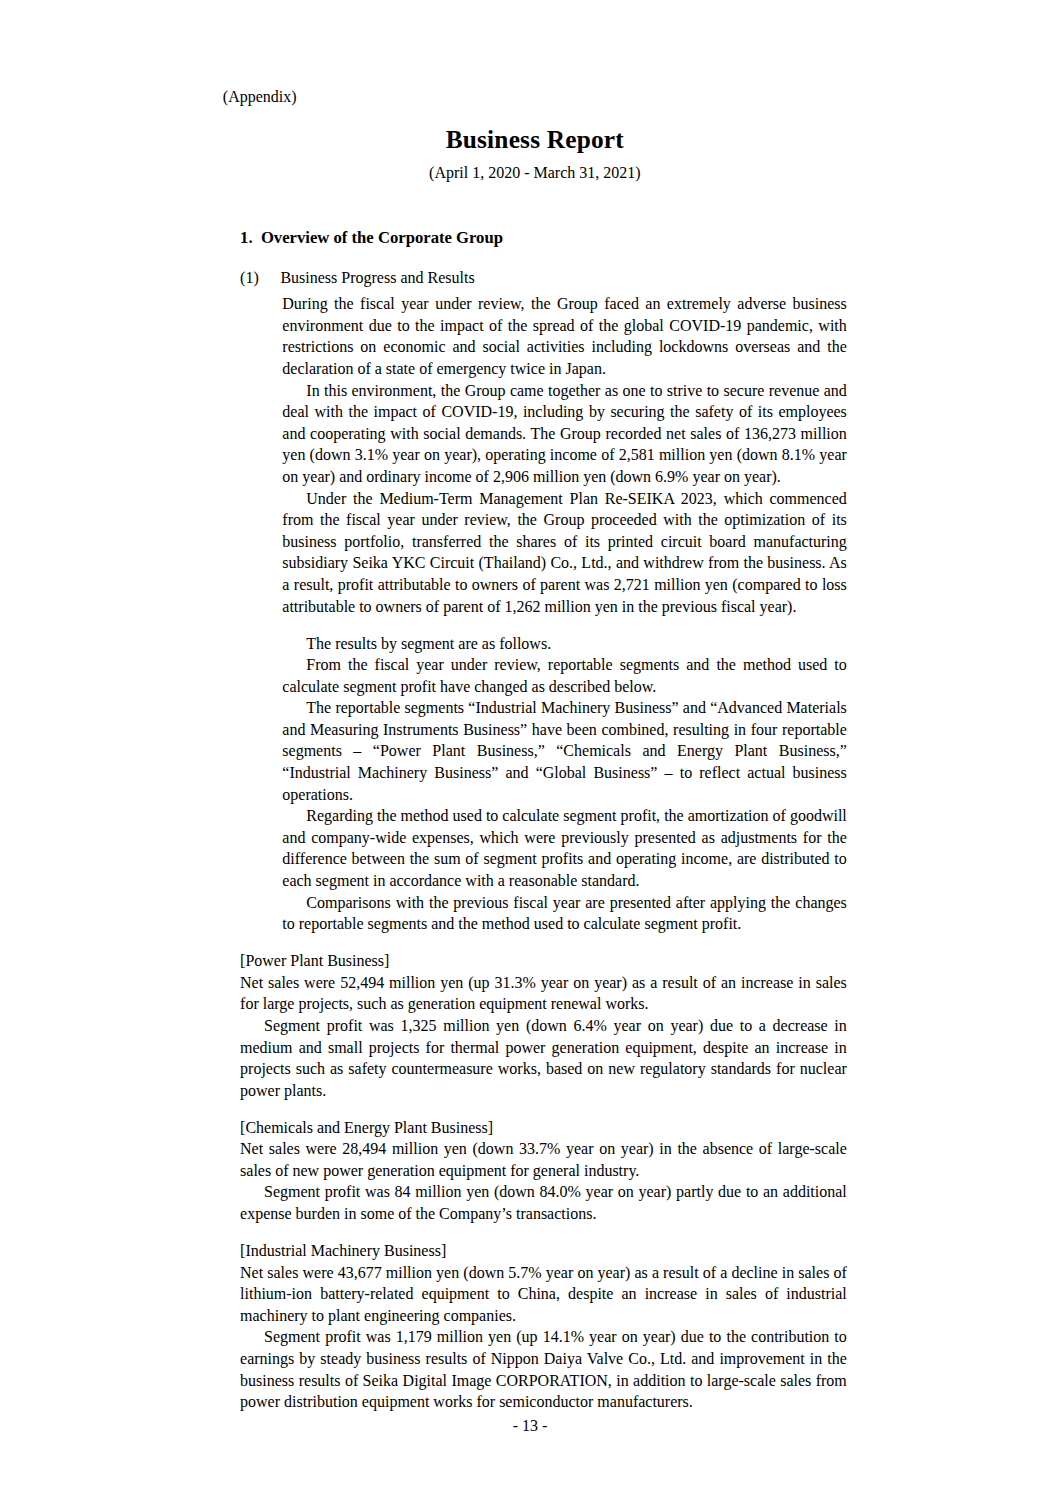(Appendix)
Business Report
(April 1, 2020 - March 31, 2021)
1. Overview of the Corporate Group
(1) Business Progress and Results
During the fiscal year under review, the Group faced an extremely adverse business environment due to the impact of the spread of the global COVID-19 pandemic, with restrictions on economic and social activities including lockdowns overseas and the declaration of a state of emergency twice in Japan.
In this environment, the Group came together as one to strive to secure revenue and deal with the impact of COVID-19, including by securing the safety of its employees and cooperating with social demands. The Group recorded net sales of 136,273 million yen (down 3.1% year on year), operating income of 2,581 million yen (down 8.1% year on year) and ordinary income of 2,906 million yen (down 6.9% year on year).
Under the Medium-Term Management Plan Re-SEIKA 2023, which commenced from the fiscal year under review, the Group proceeded with the optimization of its business portfolio, transferred the shares of its printed circuit board manufacturing subsidiary Seika YKC Circuit (Thailand) Co., Ltd., and withdrew from the business. As a result, profit attributable to owners of parent was 2,721 million yen (compared to loss attributable to owners of parent of 1,262 million yen in the previous fiscal year).
The results by segment are as follows.
From the fiscal year under review, reportable segments and the method used to calculate segment profit have changed as described below.
The reportable segments “Industrial Machinery Business” and “Advanced Materials and Measuring Instruments Business” have been combined, resulting in four reportable segments – “Power Plant Business,” “Chemicals and Energy Plant Business,” “Industrial Machinery Business” and “Global Business” – to reflect actual business operations.
Regarding the method used to calculate segment profit, the amortization of goodwill and company-wide expenses, which were previously presented as adjustments for the difference between the sum of segment profits and operating income, are distributed to each segment in accordance with a reasonable standard.
Comparisons with the previous fiscal year are presented after applying the changes to reportable segments and the method used to calculate segment profit.
[Power Plant Business]
Net sales were 52,494 million yen (up 31.3% year on year) as a result of an increase in sales for large projects, such as generation equipment renewal works.
Segment profit was 1,325 million yen (down 6.4% year on year) due to a decrease in medium and small projects for thermal power generation equipment, despite an increase in projects such as safety countermeasure works, based on new regulatory standards for nuclear power plants.
[Chemicals and Energy Plant Business]
Net sales were 28,494 million yen (down 33.7% year on year) in the absence of large-scale sales of new power generation equipment for general industry.
Segment profit was 84 million yen (down 84.0% year on year) partly due to an additional expense burden in some of the Company’s transactions.
[Industrial Machinery Business]
Net sales were 43,677 million yen (down 5.7% year on year) as a result of a decline in sales of lithium-ion battery-related equipment to China, despite an increase in sales of industrial machinery to plant engineering companies.
Segment profit was 1,179 million yen (up 14.1% year on year) due to the contribution to earnings by steady business results of Nippon Daiya Valve Co., Ltd. and improvement in the business results of Seika Digital Image CORPORATION, in addition to large-scale sales from power distribution equipment works for semiconductor manufacturers.
- 13 -